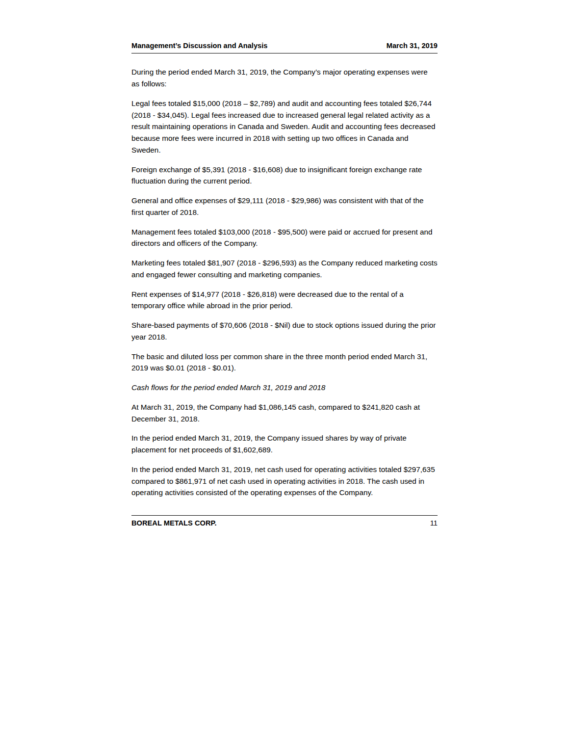Management’s Discussion and Analysis
March 31, 2019
During the period ended March 31, 2019, the Company’s major operating expenses were as follows:
Legal fees totaled $15,000 (2018 – $2,789) and audit and accounting fees totaled $26,744 (2018 - $34,045). Legal fees increased due to increased general legal related activity as a result maintaining operations in Canada and Sweden. Audit and accounting fees decreased because more fees were incurred in 2018 with setting up two offices in Canada and Sweden.
Foreign exchange of $5,391 (2018 - $16,608) due to insignificant foreign exchange rate fluctuation during the current period.
General and office expenses of $29,111 (2018 - $29,986) was consistent with that of the first quarter of 2018.
Management fees totaled $103,000 (2018 - $95,500) were paid or accrued for present and directors and officers of the Company.
Marketing fees totaled $81,907 (2018 - $296,593) as the Company reduced marketing costs and engaged fewer consulting and marketing companies.
Rent expenses of $14,977 (2018 - $26,818) were decreased due to the rental of a temporary office while abroad in the prior period.
Share-based payments of $70,606 (2018 - $Nil) due to stock options issued during the prior year 2018.
The basic and diluted loss per common share in the three month period ended March 31, 2019 was $0.01 (2018 - $0.01).
Cash flows for the period ended March 31, 2019 and 2018
At March 31, 2019, the Company had $1,086,145 cash, compared to $241,820 cash at December 31, 2018.
In the period ended March 31, 2019, the Company issued shares by way of private placement for net proceeds of $1,602,689.
In the period ended March 31, 2019, net cash used for operating activities totaled $297,635 compared to $861,971 of net cash used in operating activities in 2018. The cash used in operating activities consisted of the operating expenses of the Company.
BOREAL METALS CORP.
11